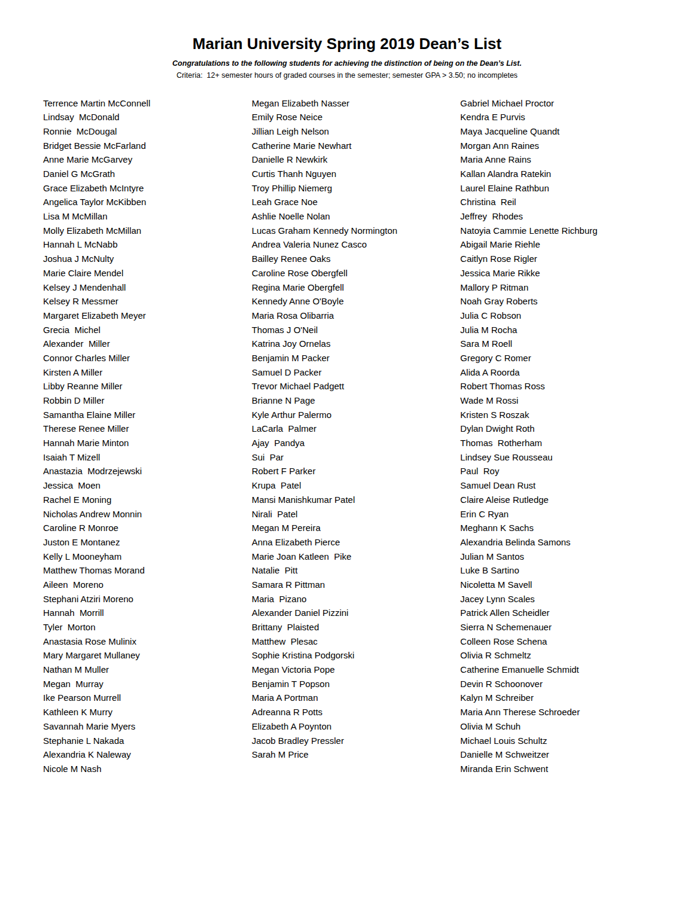Marian University Spring 2019 Dean’s List
Congratulations to the following students for achieving the distinction of being on the Dean’s List.
Criteria: 12+ semester hours of graded courses in the semester; semester GPA > 3.50; no incompletes
Terrence Martin McConnell
Lindsay McDonald
Ronnie McDougal
Bridget Bessie McFarland
Anne Marie McGarvey
Daniel G McGrath
Grace Elizabeth McIntyre
Angelica Taylor McKibben
Lisa M McMillan
Molly Elizabeth McMillan
Hannah L McNabb
Joshua J McNulty
Marie Claire Mendel
Kelsey J Mendenhall
Kelsey R Messmer
Margaret Elizabeth Meyer
Grecia Michel
Alexander Miller
Connor Charles Miller
Kirsten A Miller
Libby Reanne Miller
Robbin D Miller
Samantha Elaine Miller
Therese Renee Miller
Hannah Marie Minton
Isaiah T Mizell
Anastazia Modrzejewski
Jessica Moen
Rachel E Moning
Nicholas Andrew Monnin
Caroline R Monroe
Juston E Montanez
Kelly L Mooneyham
Matthew Thomas Morand
Aileen Moreno
Stephani Atziri Moreno
Hannah Morrill
Tyler Morton
Anastasia Rose Mulinix
Mary Margaret Mullaney
Nathan M Muller
Megan Murray
Ike Pearson Murrell
Kathleen K Murry
Savannah Marie Myers
Stephanie L Nakada
Alexandria K Naleway
Nicole M Nash
Megan Elizabeth Nasser
Emily Rose Neice
Jillian Leigh Nelson
Catherine Marie Newhart
Danielle R Newkirk
Curtis Thanh Nguyen
Troy Phillip Niemerg
Leah Grace Noe
Ashlie Noelle Nolan
Lucas Graham Kennedy Normington
Andrea Valeria Nunez Casco
Bailley Renee Oaks
Caroline Rose Obergfell
Regina Marie Obergfell
Kennedy Anne O'Boyle
Maria Rosa Olibarria
Thomas J O'Neil
Katrina Joy Ornelas
Benjamin M Packer
Samuel D Packer
Trevor Michael Padgett
Brianne N Page
Kyle Arthur Palermo
LaCarla Palmer
Ajay Pandya
Sui Par
Robert F Parker
Krupa Patel
Mansi Manishkumar Patel
Nirali Patel
Megan M Pereira
Anna Elizabeth Pierce
Marie Joan Katleen Pike
Natalie Pitt
Samara R Pittman
Maria Pizano
Alexander Daniel Pizzini
Brittany Plaisted
Matthew Plesac
Sophie Kristina Podgorski
Megan Victoria Pope
Benjamin T Popson
Maria A Portman
Adreanna R Potts
Elizabeth A Poynton
Jacob Bradley Pressler
Sarah M Price
Gabriel Michael Proctor
Kendra E Purvis
Maya Jacqueline Quandt
Morgan Ann Raines
Maria Anne Rains
Kallan Alandra Ratekin
Laurel Elaine Rathbun
Christina Reil
Jeffrey Rhodes
Natoyia Cammie Lenette Richburg
Abigail Marie Riehle
Caitlyn Rose Rigler
Jessica Marie Rikke
Mallory P Ritman
Noah Gray Roberts
Julia C Robson
Julia M Rocha
Sara M Roell
Gregory C Romer
Alida A Roorda
Robert Thomas Ross
Wade M Rossi
Kristen S Roszak
Dylan Dwight Roth
Thomas Rotherham
Lindsey Sue Rousseau
Paul Roy
Samuel Dean Rust
Claire Aleise Rutledge
Erin C Ryan
Meghann K Sachs
Alexandria Belinda Samons
Julian M Santos
Luke B Sartino
Nicoletta M Savell
Jacey Lynn Scales
Patrick Allen Scheidler
Sierra N Schemenauer
Colleen Rose Schena
Olivia R Schmeltz
Catherine Emanuelle Schmidt
Devin R Schoonover
Kalyn M Schreiber
Maria Ann Therese Schroeder
Olivia M Schuh
Michael Louis Schultz
Danielle M Schweitzer
Miranda Erin Schwent